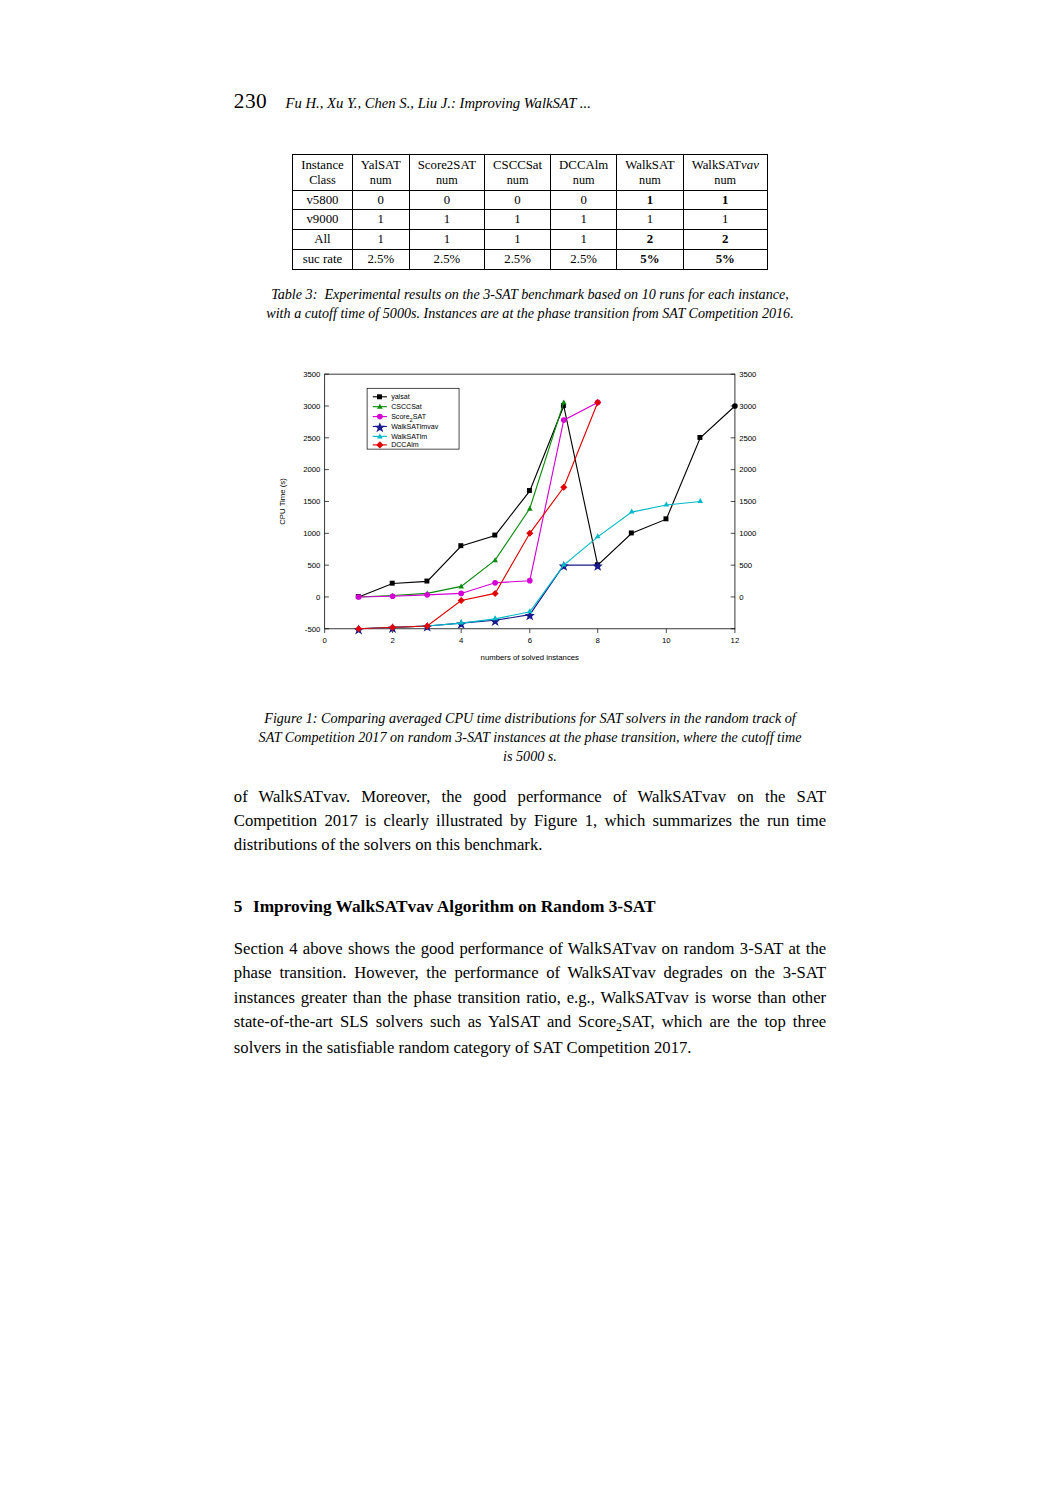230
Fu H., Xu Y., Chen S., Liu J.: Improving WalkSAT ...
| Instance Class | YalSAT num | Score2SAT num | CSCCSat num | DCCAlm num | WalkSAT num | WalkSAT vav num |
| --- | --- | --- | --- | --- | --- | --- |
| v5800 | 0 | 0 | 0 | 0 | 1 | 1 |
| v9000 | 1 | 1 | 1 | 1 | 1 | 1 |
| All | 1 | 1 | 1 | 1 | 2 | 2 |
| suc rate | 2.5% | 2.5% | 2.5% | 2.5% | 5% | 5% |
Table 3: Experimental results on the 3-SAT benchmark based on 10 runs for each instance, with a cutoff time of 5000s. Instances are at the phase transition from SAT Competition 2016.
-500 0 500 1000 1500 2000 2500 3000 3500 0 500 1000 1500 2000 2500 3000 3500 0 2 4 6 8 10 12 numbers of solved instances CPU Time (s) yalsat CSCCSat Score2SAT WalkSATlmvav WalkSATlm DCCAlm
Figure 1: Comparing averaged CPU time distributions for SAT solvers in the random track of SAT Competition 2017 on random 3-SAT instances at the phase transition, where the cutoff time is 5000 s.
of WalkSATvav. Moreover, the good performance of WalkSATvav on the SAT Competition 2017 is clearly illustrated by Figure 1, which summarizes the run time distributions of the solvers on this benchmark.
5 Improving WalkSATvav Algorithm on Random 3-SAT
Section 4 above shows the good performance of WalkSATvav on random 3-SAT at the phase transition. However, the performance of WalkSATvav degrades on the 3-SAT instances greater than the phase transition ratio, e.g., WalkSATvav is worse than other state-of-the-art SLS solvers such as YalSAT and Score2SAT, which are the top three solvers in the satisfiable random category of SAT Competition 2017.